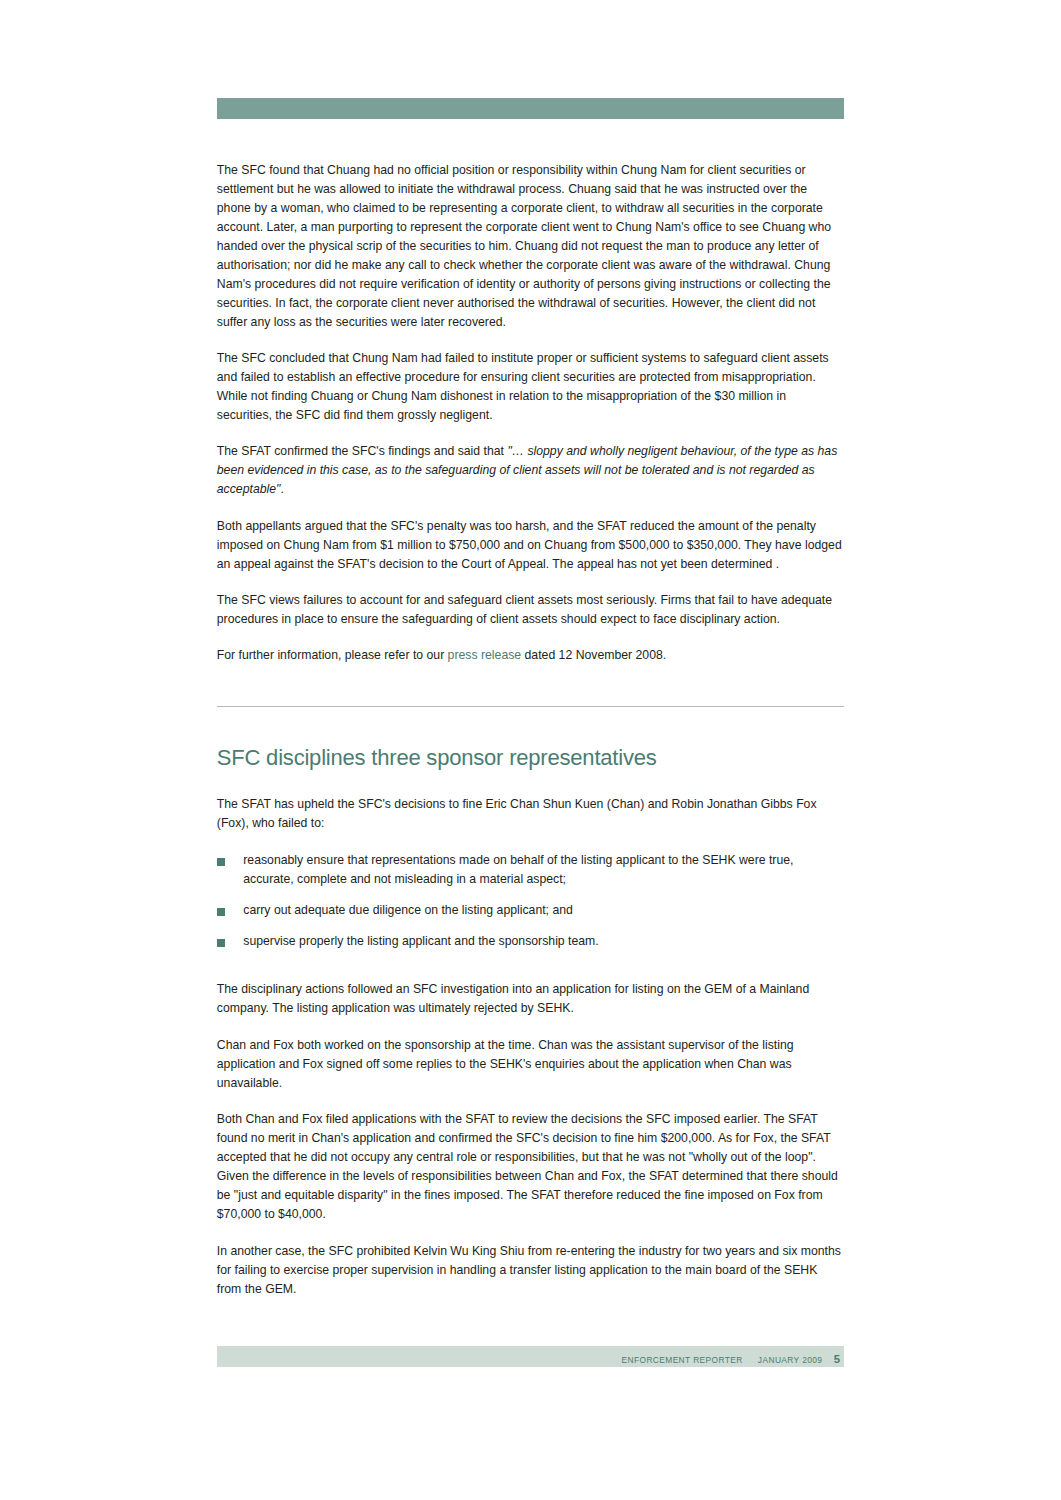The SFC found that Chuang had no official position or responsibility within Chung Nam for client securities or settlement but he was allowed to initiate the withdrawal process. Chuang said that he was instructed over the phone by a woman, who claimed to be representing a corporate client, to withdraw all securities in the corporate account. Later, a man purporting to represent the corporate client went to Chung Nam's office to see Chuang who handed over the physical scrip of the securities to him. Chuang did not request the man to produce any letter of authorisation; nor did he make any call to check whether the corporate client was aware of the withdrawal. Chung Nam's procedures did not require verification of identity or authority of persons giving instructions or collecting the securities. In fact, the corporate client never authorised the withdrawal of securities. However, the client did not suffer any loss as the securities were later recovered.
The SFC concluded that Chung Nam had failed to institute proper or sufficient systems to safeguard client assets and failed to establish an effective procedure for ensuring client securities are protected from misappropriation. While not finding Chuang or Chung Nam dishonest in relation to the misappropriation of the $30 million in securities, the SFC did find them grossly negligent.
The SFAT confirmed the SFC's findings and said that "… sloppy and wholly negligent behaviour, of the type as has been evidenced in this case, as to the safeguarding of client assets will not be tolerated and is not regarded as acceptable".
Both appellants argued that the SFC's penalty was too harsh, and the SFAT reduced the amount of the penalty imposed on Chung Nam from $1 million to $750,000 and on Chuang from $500,000 to $350,000. They have lodged an appeal against the SFAT's decision to the Court of Appeal. The appeal has not yet been determined .
The SFC views failures to account for and safeguard client assets most seriously. Firms that fail to have adequate procedures in place to ensure the safeguarding of client assets should expect to face disciplinary action.
For further information, please refer to our press release dated 12 November 2008.
SFC disciplines three sponsor representatives
The SFAT has upheld the SFC's decisions to fine Eric Chan Shun Kuen (Chan) and Robin Jonathan Gibbs Fox (Fox), who failed to:
reasonably ensure that representations made on behalf of the listing applicant to the SEHK were true, accurate, complete and not misleading in a material aspect;
carry out adequate due diligence on the listing applicant; and
supervise properly the listing applicant and the sponsorship team.
The disciplinary actions followed an SFC investigation into an application for listing on the GEM of a Mainland company. The listing application was ultimately rejected by SEHK.
Chan and Fox both worked on the sponsorship at the time. Chan was the assistant supervisor of the listing application and Fox signed off some replies to the SEHK's enquiries about the application when Chan was unavailable.
Both Chan and Fox filed applications with the SFAT to review the decisions the SFC imposed earlier. The SFAT found no merit in Chan's application and confirmed the SFC's decision to fine him $200,000. As for Fox, the SFAT accepted that he did not occupy any central role or responsibilities, but that he was not "wholly out of the loop". Given the difference in the levels of responsibilities between Chan and Fox, the SFAT determined that there should be "just and equitable disparity" in the fines imposed. The SFAT therefore reduced the fine imposed on Fox from $70,000 to $40,000.
In another case, the SFC prohibited Kelvin Wu King Shiu from re-entering the industry for two years and six months for failing to exercise proper supervision in handling a transfer listing application to the main board of the SEHK from the GEM.
ENFORCEMENT REPORTERJANUARY 20095